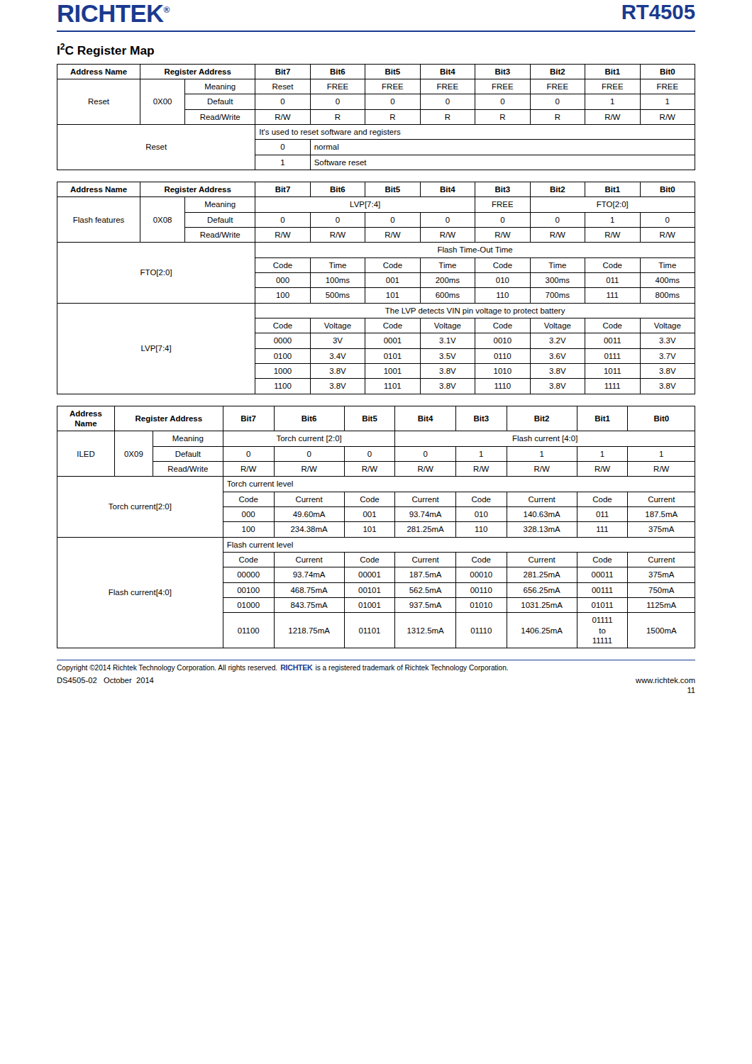RICHTEK®
RT4505
I2C Register Map
| Address Name | Register Address | Bit7 | Bit6 | Bit5 | Bit4 | Bit3 | Bit2 | Bit1 | Bit0 |
| --- | --- | --- | --- | --- | --- | --- | --- | --- | --- |
| Reset | 0X00 | Meaning | Reset | FREE | FREE | FREE | FREE | FREE | FREE | FREE |
| Default | 0 | 0 | 0 | 0 | 0 | 0 | 1 | 1 |
| Read/Write | R/W | R | R | R | R | R | R/W | R/W |
| Reset | It's used to reset software and registers |
| 0 | normal |
| 1 | Software reset |
| Address Name | Register Address | Bit7 | Bit6 | Bit5 | Bit4 | Bit3 | Bit2 | Bit1 | Bit0 |
| --- | --- | --- | --- | --- | --- | --- | --- | --- | --- |
| Flash features | 0X08 | Meaning | LVP[7:4] | FREE | FTO[2:0] |
| Default | 0 | 0 | 0 | 0 | 0 | 0 | 1 | 0 |
| Read/Write | R/W | R/W | R/W | R/W | R/W | R/W | R/W | R/W |
| FTO[2:0] | Flash Time-Out Time |
| Code | Time | Code | Time | Code | Time | Code | Time |
| 000 | 100ms | 001 | 200ms | 010 | 300ms | 011 | 400ms |
| 100 | 500ms | 101 | 600ms | 110 | 700ms | 111 | 800ms |
| LVP[7:4] | The LVP detects VIN pin voltage to protect battery |
| Code | Voltage | Code | Voltage | Code | Voltage | Code | Voltage |
| 0000 | 3V | 0001 | 3.1V | 0010 | 3.2V | 0011 | 3.3V |
| 0100 | 3.4V | 0101 | 3.5V | 0110 | 3.6V | 0111 | 3.7V |
| 1000 | 3.8V | 1001 | 3.8V | 1010 | 3.8V | 1011 | 3.8V |
| 1100 | 3.8V | 1101 | 3.8V | 1110 | 3.8V | 1111 | 3.8V |
| Address Name | Register Address | Bit7 | Bit6 | Bit5 | Bit4 | Bit3 | Bit2 | Bit1 | Bit0 |
| --- | --- | --- | --- | --- | --- | --- | --- | --- | --- |
| ILED | 0X09 | Meaning | Torch current [2:0] | Flash current [4:0] |
| Default | 0 | 0 | 0 | 0 | 1 | 1 | 1 | 1 |
| Read/Write | R/W | R/W | R/W | R/W | R/W | R/W | R/W | R/W |
| Torch current[2:0] | Torch current level |
| Code | Current | Code | Current | Code | Current | Code | Current |
| 000 | 49.60mA | 001 | 93.74mA | 010 | 140.63mA | 011 | 187.5mA |
| 100 | 234.38mA | 101 | 281.25mA | 110 | 328.13mA | 111 | 375mA |
| Flash current[4:0] | Flash current level |
| Code | Current | Code | Current | Code | Current | Code | Current |
| 00000 | 93.74mA | 00001 | 187.5mA | 00010 | 281.25mA | 00011 | 375mA |
| 00100 | 468.75mA | 00101 | 562.5mA | 00110 | 656.25mA | 00111 | 750mA |
| 01000 | 843.75mA | 01001 | 937.5mA | 01010 | 1031.25mA | 01011 | 1125mA |
| 01100 | 1218.75mA | 01101 | 1312.5mA | 01110 | 1406.25mA | 01111 to 11111 | 1500mA |
Copyright ©2014 Richtek Technology Corporation. All rights reserved. RICHTEK is a registered trademark of Richtek Technology Corporation.
DS4505-02 October 2014 www.richtek.com
11